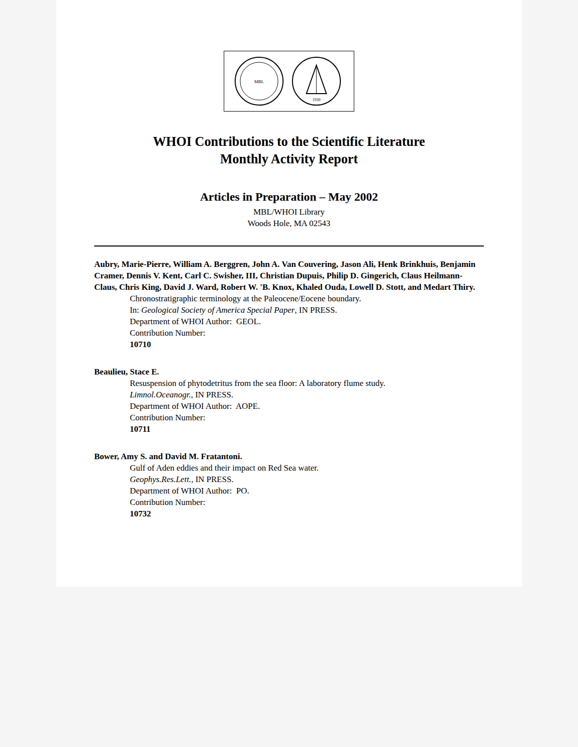WHOI Contributions to the Scientific Literature
Monthly Activity Report
Articles in Preparation – May 2002
MBL/WHOI Library
Woods Hole, MA 02543
Aubry, Marie-Pierre, William A. Berggren, John A. Van Couvering, Jason Ali, Henk Brinkhuis, Benjamin Cramer, Dennis V. Kent, Carl C. Swisher, III, Christian Dupuis, Philip D. Gingerich, Claus Heilmann-Claus, Chris King, David J. Ward, Robert W. 'B. Knox, Khaled Ouda, Lowell D. Stott, and Medart Thiry.
Chronostratigraphic terminology at the Paleocene/Eocene boundary. In: Geological Society of America Special Paper, IN PRESS. Department of WHOI Author: GEOL. Contribution Number: 10710
Beaulieu, Stace E.
Resuspension of phytodetritus from the sea floor: A laboratory flume study. Limnol.Oceanogr., IN PRESS. Department of WHOI Author: AOPE. Contribution Number: 10711
Bower, Amy S. and David M. Fratantoni.
Gulf of Aden eddies and their impact on Red Sea water. Geophys.Res.Lett., IN PRESS. Department of WHOI Author: PO. Contribution Number: 10732